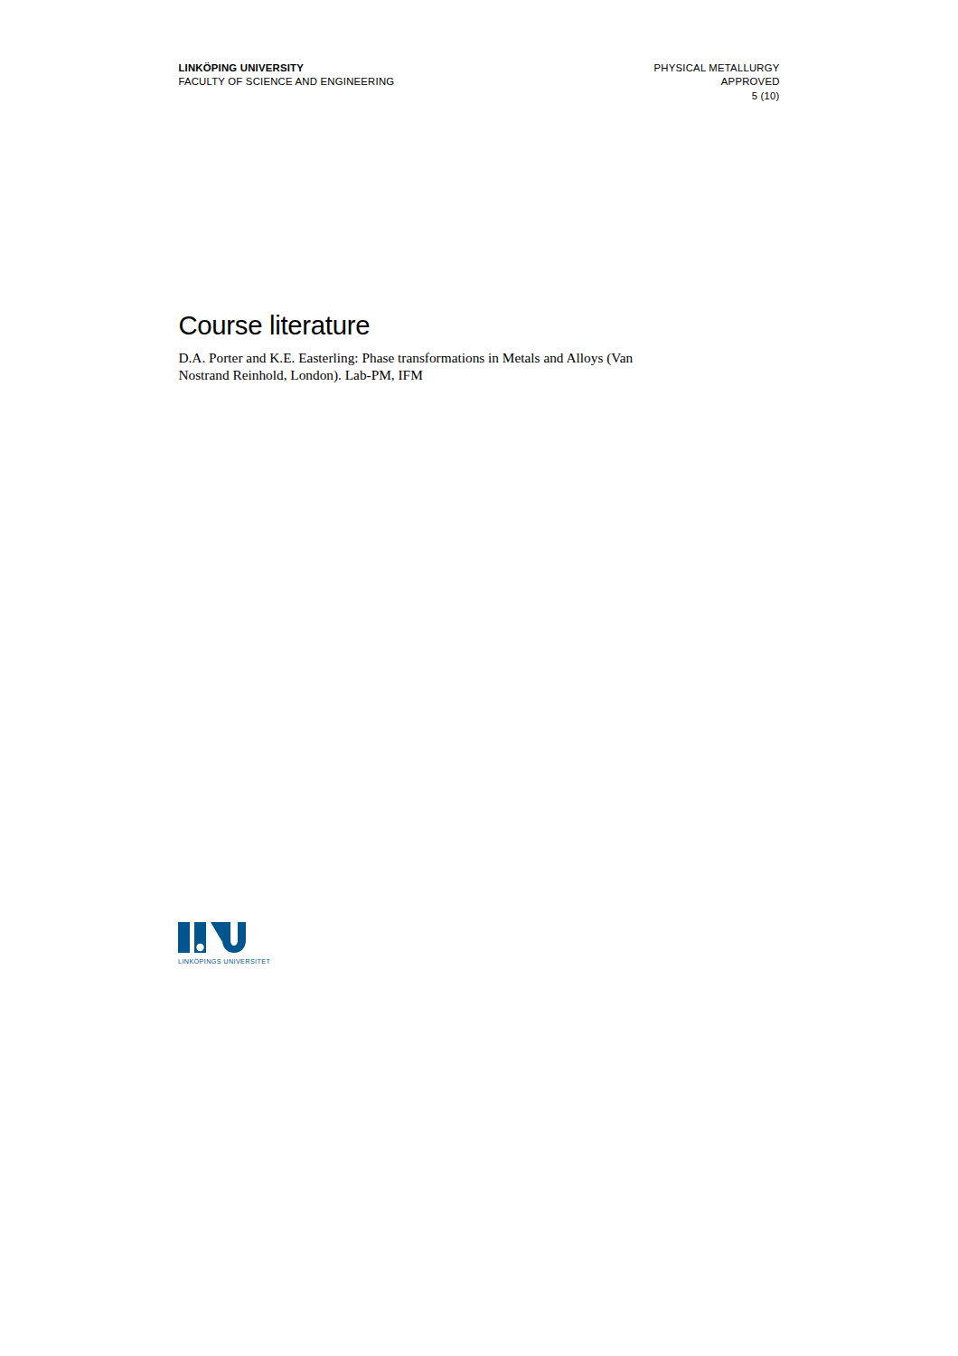LINKÖPING UNIVERSITY
FACULTY OF SCIENCE AND ENGINEERING
PHYSICAL METALLURGY
APPROVED
5 (10)
Course literature
D.A. Porter and K.E. Easterling: Phase transformations in Metals and Alloys (Van Nostrand Reinhold, London). Lab-PM, IFM
LINKÖPINGS UNIVERSITET